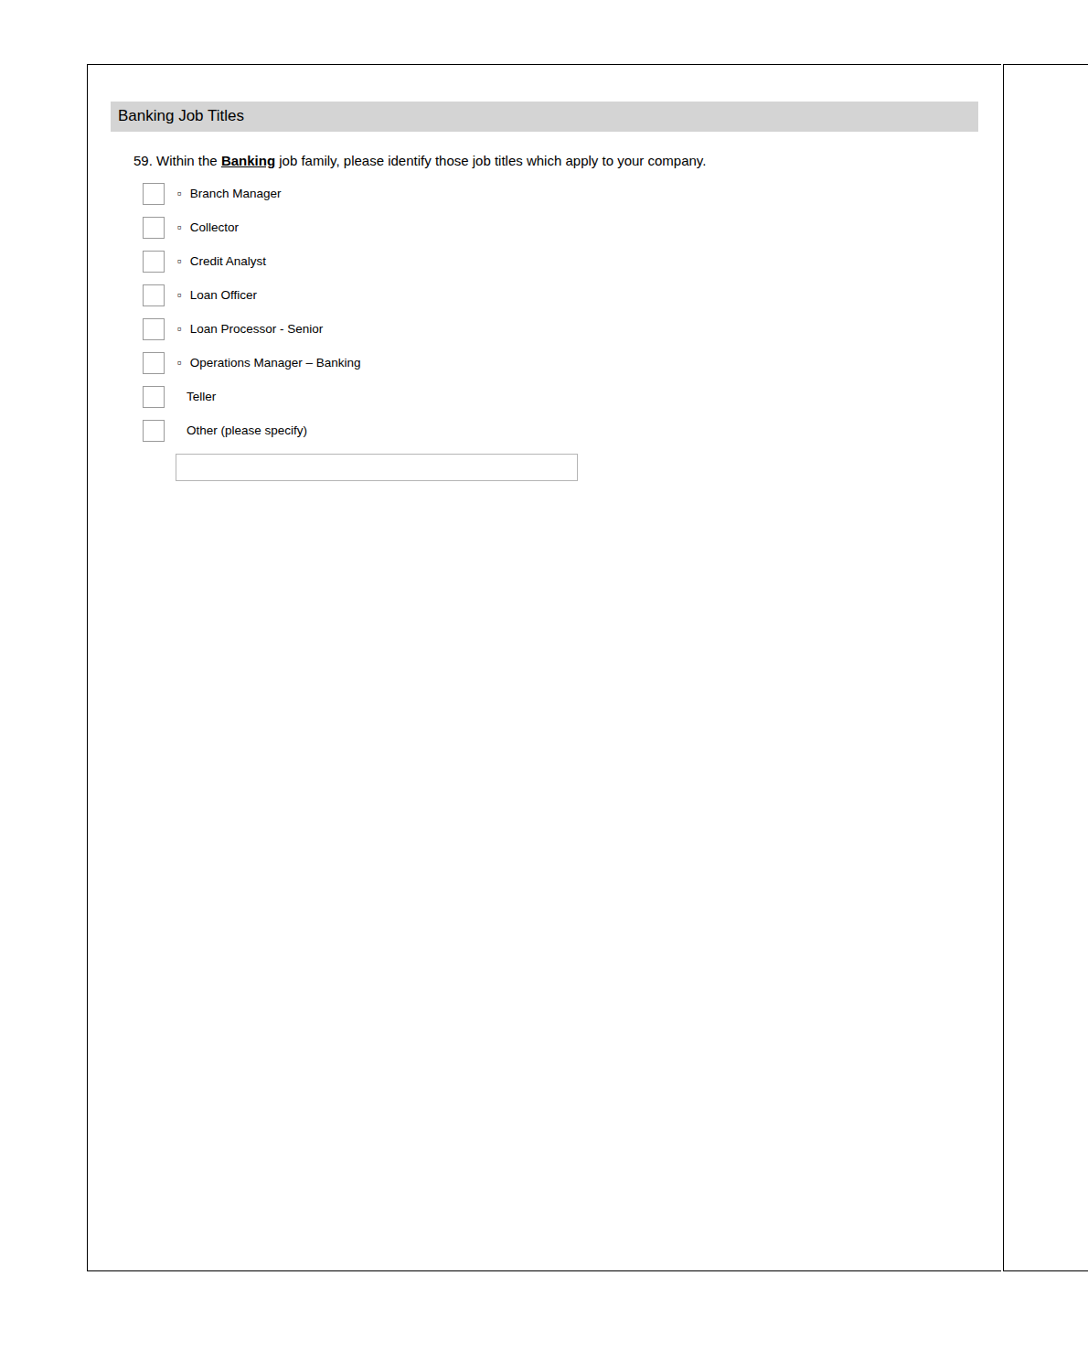Banking Job Titles
59. Within the Banking job family, please identify those job titles which apply to your company.
▫ Branch Manager
▫ Collector
▫ Credit Analyst
▫ Loan Officer
▫ Loan Processor - Senior
▫ Operations Manager – Banking
Teller
Other (please specify)